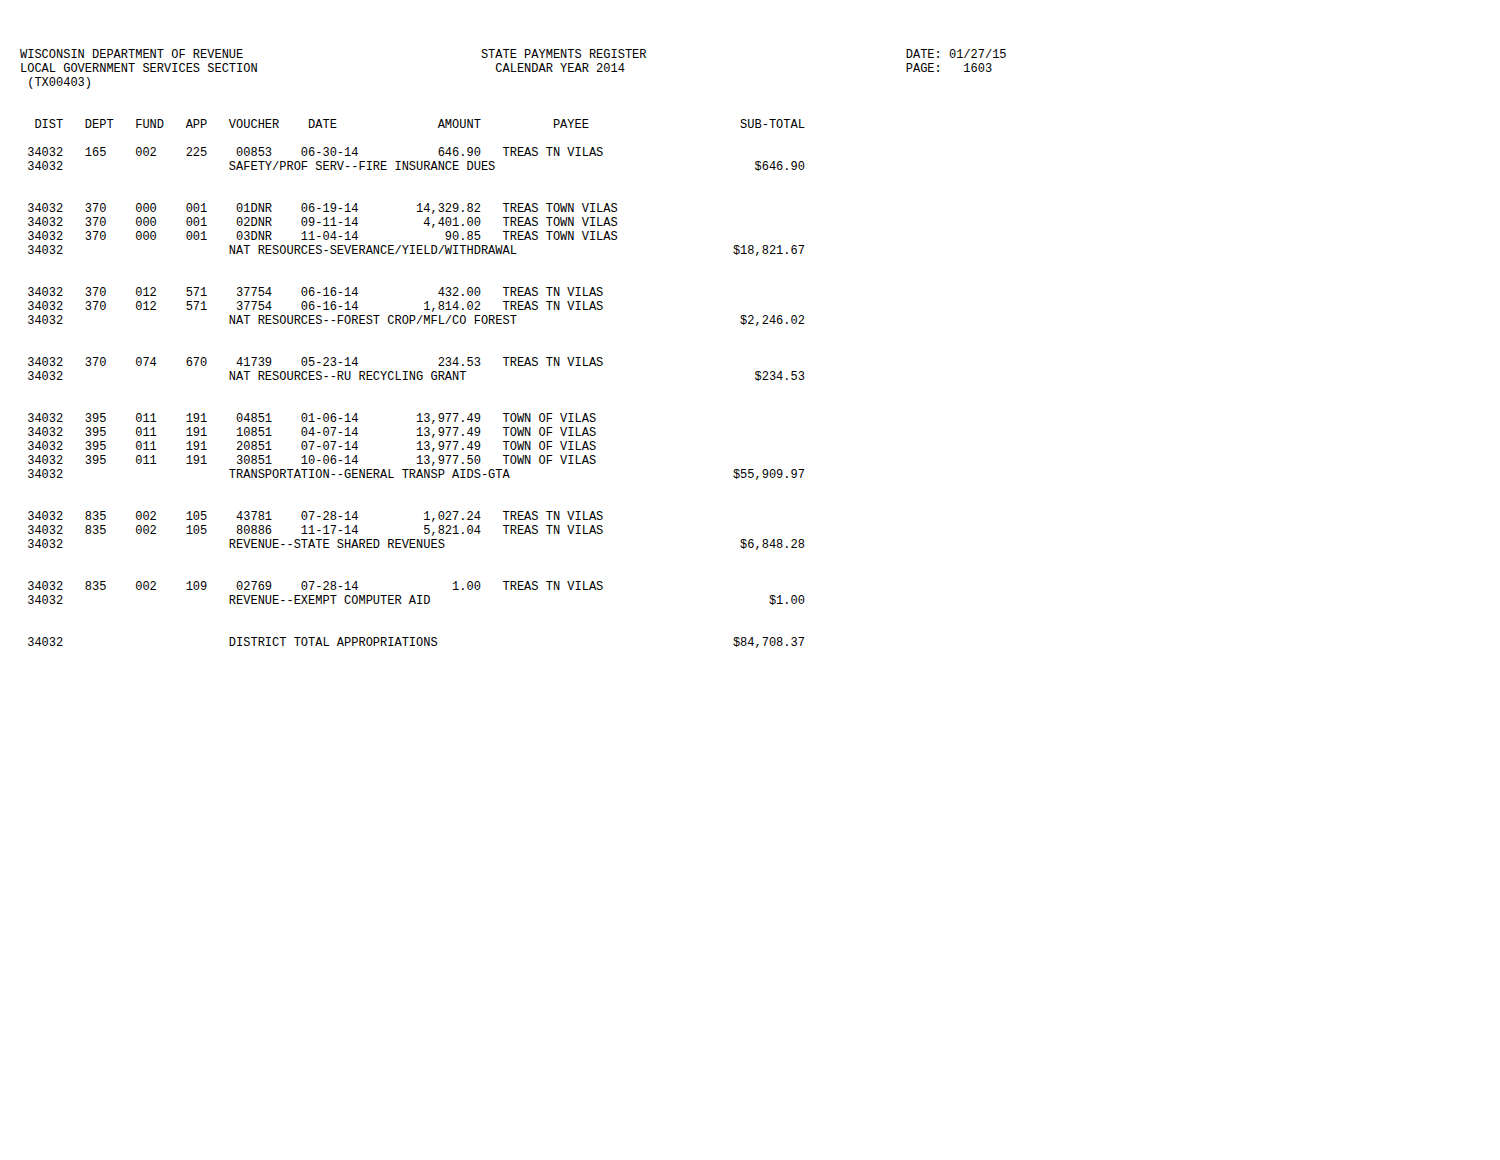WISCONSIN DEPARTMENT OF REVENUE STATE PAYMENTS REGISTER DATE: 01/27/15 LOCAL GOVERNMENT SERVICES SECTION CALENDAR YEAR 2014 PAGE: 1603 (TX00403) DIST DEPT FUND APP VOUCHER DATE AMOUNT PAYEE SUB-TOTAL 34032 165 002 225 00853 06-30-14 646.90 TREAS TN VILAS 34032 SAFETY/PROF SERV--FIRE INSURANCE DUES $646.90 34032 370 000 001 01DNR 06-19-14 14,329.82 TREAS TOWN VILAS 34032 370 000 001 02DNR 09-11-14 4,401.00 TREAS TOWN VILAS 34032 370 000 001 03DNR 11-04-14 90.85 TREAS TOWN VILAS 34032 NAT RESOURCES-SEVERANCE/YIELD/WITHDRAWAL $18,821.67 34032 370 012 571 37754 06-16-14 432.00 TREAS TN VILAS 34032 370 012 571 37754 06-16-14 1,814.02 TREAS TN VILAS 34032 NAT RESOURCES--FOREST CROP/MFL/CO FOREST $2,246.02 34032 370 074 670 41739 05-23-14 234.53 TREAS TN VILAS 34032 NAT RESOURCES--RU RECYCLING GRANT $234.53 34032 395 011 191 04851 01-06-14 13,977.49 TOWN OF VILAS 34032 395 011 191 10851 04-07-14 13,977.49 TOWN OF VILAS 34032 395 011 191 20851 07-07-14 13,977.49 TOWN OF VILAS 34032 395 011 191 30851 10-06-14 13,977.50 TOWN OF VILAS 34032 TRANSPORTATION--GENERAL TRANSP AIDS-GTA $55,909.97 34032 835 002 105 43781 07-28-14 1,027.24 TREAS TN VILAS 34032 835 002 105 80886 11-17-14 5,821.04 TREAS TN VILAS 34032 REVENUE--STATE SHARED REVENUES $6,848.28 34032 835 002 109 02769 07-28-14 1.00 TREAS TN VILAS 34032 REVENUE--EXEMPT COMPUTER AID $1.00 34032 DISTRICT TOTAL APPROPRIATIONS $84,708.37